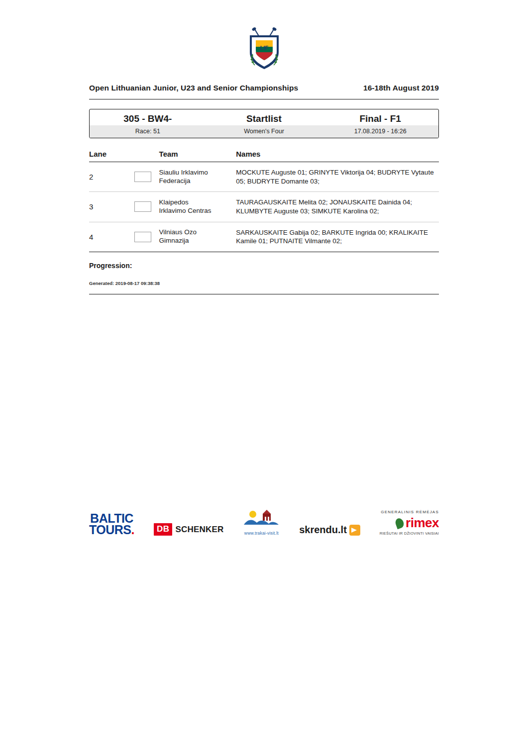LIF
Open Lithuanian Junior, U23 and Senior Championships
16-18th August 2019
| 305 - BW4- | | Startlist | | Final - F1 |
| Race: 51 | | Women's Four | | 17.08.2019 - 16:26 |
| Lane | | Team | Names |
| --- | --- | --- | --- |
| 2 | | Siauliu Irklavimo Federacija | MOCKUTE Auguste 01; GRINYTE Viktorija 04; BUDRYTE Vytaute 05; BUDRYTE Domante 03; |
| 3 | | Klaipedos Irklavimo Centras | TAURAGAUSKAITE Melita 02; JONAUSKAITE Dainida 04; KLUMBYTE Auguste 03; SIMKUTE Karolina 02; |
| 4 | | Vilniaus Ozo Gimnazija | SARKAUSKAITE Gabija 02; BARKUTE Ingrida 00; KRALIKAITE Kamile 01; PUTNAITE Vilmante 02; |
Progression:
Generated: 2019-08-17 09:38:38
BALTIC
TOURS.
DB SCHENKER
www.trakai-visit.lt
skrendu.lt
Generalinis rėmėjas
rimex
RIEŠUTAI IR DŽIOVINTI VAISIAI